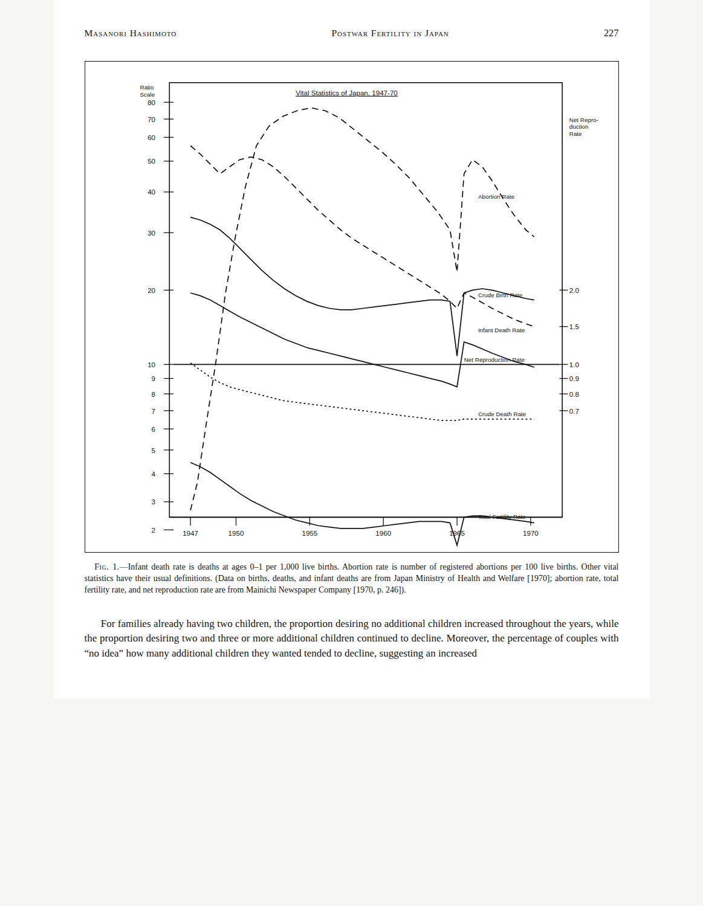Masanori Hashimoto
Postwar Fertility in Japan
227
Vital Statistics of Japan, 1947-70 Ratio Scale 80 70 60 50 40 30 20 10 9 8 7 6 5 4 3 2 1947 1950 1955 1960 1965 1970 Net Repro- duction Rate 2.0 1.5 1.0 0.9 0.8 0.7 Abortion Rate Crude Birth Rate Infant Death Rate Net Reproduction Rate Crude Death Rate Total Fertility Rate
Fig. 1.—Infant death rate is deaths at ages 0–1 per 1,000 live births. Abortion rate is number of registered abortions per 100 live births. Other vital statistics have their usual definitions. (Data on births, deaths, and infant deaths are from Japan Ministry of Health and Welfare [1970]; abortion rate, total fertility rate, and net reproduction rate are from Mainichi Newspaper Company [1970, p. 246]).
For families already having two children, the proportion desiring no additional children increased throughout the years, while the proportion desiring two and three or more additional children continued to decline. Moreover, the percentage of couples with “no idea” how many additional children they wanted tended to decline, suggesting an increased